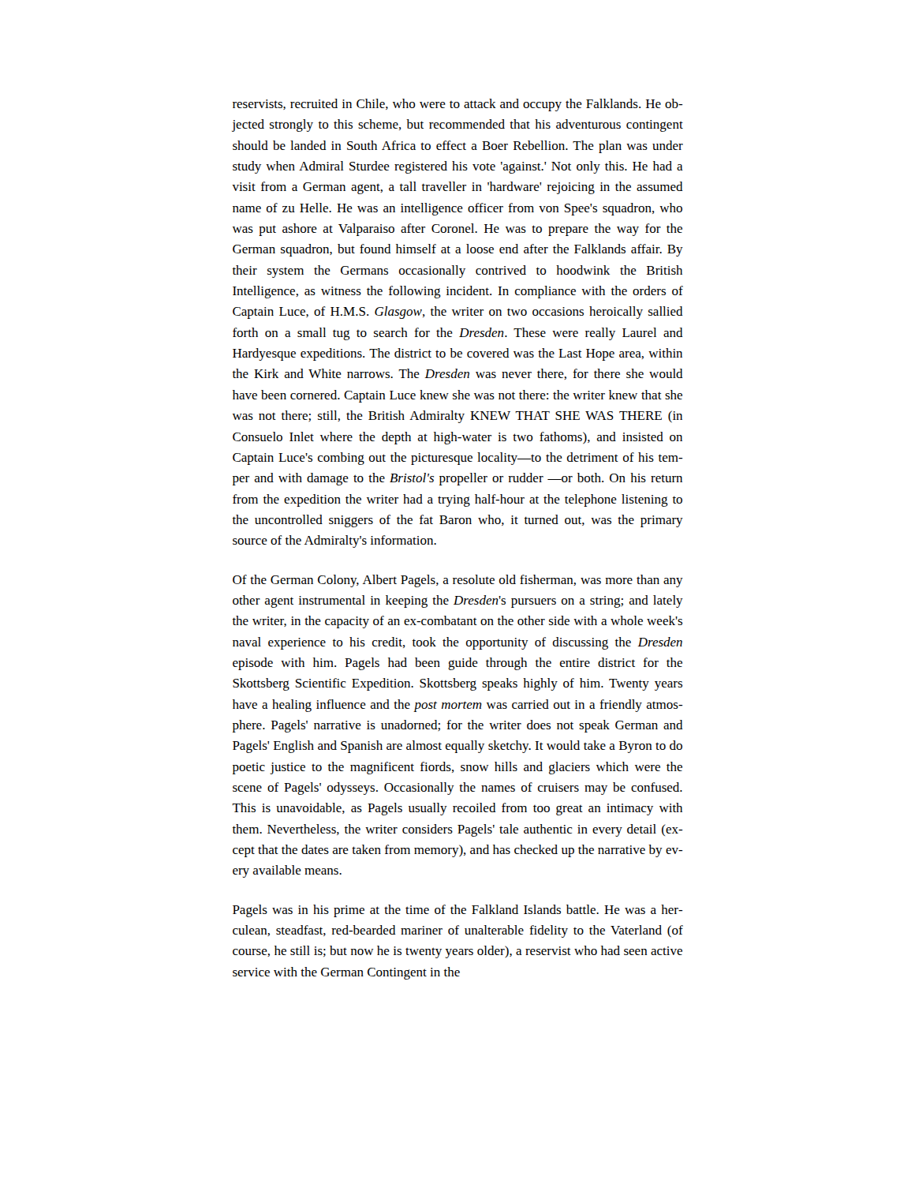reservists, recruited in Chile, who were to attack and occupy the Falklands. He objected strongly to this scheme, but recommended that his adventurous contingent should be landed in South Africa to effect a Boer Rebellion. The plan was under study when Admiral Sturdee registered his vote 'against.' Not only this. He had a visit from a German agent, a tall traveller in 'hardware' rejoicing in the assumed name of zu Helle. He was an intelligence officer from von Spee's squadron, who was put ashore at Valparaiso after Coronel. He was to prepare the way for the German squadron, but found himself at a loose end after the Falklands affair. By their system the Germans occasionally contrived to hoodwink the British Intelligence, as witness the following incident. In compliance with the orders of Captain Luce, of H.M.S. Glasgow, the writer on two occasions heroically sallied forth on a small tug to search for the Dresden. These were really Laurel and Hardyesque expeditions. The district to be covered was the Last Hope area, within the Kirk and White narrows. The Dresden was never there, for there she would have been cornered. Captain Luce knew she was not there: the writer knew that she was not there; still, the British Admiralty KNEW THAT SHE WAS THERE (in Consuelo Inlet where the depth at high-water is two fathoms), and insisted on Captain Luce's combing out the picturesque locality—to the detriment of his temper and with damage to the Bristol's propeller or rudder —or both. On his return from the expedition the writer had a trying half-hour at the telephone listening to the uncontrolled sniggers of the fat Baron who, it turned out, was the primary source of the Admiralty's information.
Of the German Colony, Albert Pagels, a resolute old fisherman, was more than any other agent instrumental in keeping the Dresden's pursuers on a string; and lately the writer, in the capacity of an ex-combatant on the other side with a whole week's naval experience to his credit, took the opportunity of discussing the Dresden episode with him. Pagels had been guide through the entire district for the Skottsberg Scientific Expedition. Skottsberg speaks highly of him. Twenty years have a healing influence and the post mortem was carried out in a friendly atmosphere. Pagels' narrative is unadorned; for the writer does not speak German and Pagels' English and Spanish are almost equally sketchy. It would take a Byron to do poetic justice to the magnificent fiords, snow hills and glaciers which were the scene of Pagels' odysseys. Occasionally the names of cruisers may be confused. This is unavoidable, as Pagels usually recoiled from too great an intimacy with them. Nevertheless, the writer considers Pagels' tale authentic in every detail (except that the dates are taken from memory), and has checked up the narrative by every available means.
Pagels was in his prime at the time of the Falkland Islands battle. He was a herculean, steadfast, red-bearded mariner of unalterable fidelity to the Vaterland (of course, he still is; but now he is twenty years older), a reservist who had seen active service with the German Contingent in the